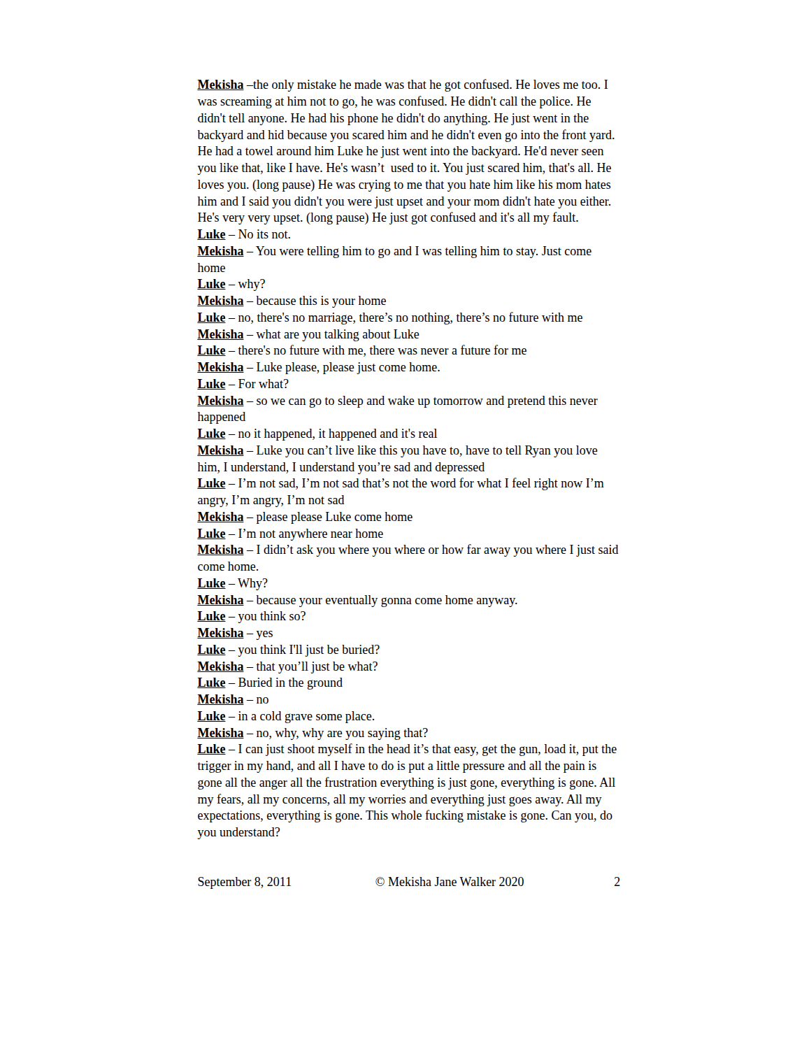Mekisha –the only mistake he made was that he got confused. He loves me too. I was screaming at him not to go, he was confused. He didn't call the police. He didn't tell anyone. He had his phone he didn't do anything. He just went in the backyard and hid because you scared him and he didn't even go into the front yard. He had a towel around him Luke he just went into the backyard. He'd never seen you like that, like I have. He's wasn’t used to it. You just scared him, that's all. He loves you. (long pause) He was crying to me that you hate him like his mom hates him and I said you didn't you were just upset and your mom didn't hate you either. He's very very upset. (long pause) He just got confused and it's all my fault.
Luke – No its not.
Mekisha – You were telling him to go and I was telling him to stay. Just come home
Luke – why?
Mekisha – because this is your home
Luke – no, there's no marriage, there’s no nothing, there’s no future with me
Mekisha – what are you talking about Luke
Luke – there's no future with me, there was never a future for me
Mekisha – Luke please, please just come home.
Luke – For what?
Mekisha – so we can go to sleep and wake up tomorrow and pretend this never happened
Luke – no it happened, it happened and it's real
Mekisha – Luke you can’t live like this you have to, have to tell Ryan you love him, I understand, I understand you’re sad and depressed
Luke – I’m not sad, I’m not sad that’s not the word for what I feel right now I’m angry, I’m angry, I’m not sad
Mekisha – please please Luke come home
Luke – I’m not anywhere near home
Mekisha – I didn’t ask you where you where or how far away you where I just said come home.
Luke – Why?
Mekisha – because your eventually gonna come home anyway.
Luke – you think so?
Mekisha – yes
Luke – you think I'll just be buried?
Mekisha – that you’ll just be what?
Luke – Buried in the ground
Mekisha – no
Luke – in a cold grave some place.
Mekisha – no, why, why are you saying that?
Luke – I can just shoot myself in the head it’s that easy, get the gun, load it, put the trigger in my hand, and all I have to do is put a little pressure and all the pain is gone all the anger all the frustration everything is just gone, everything is gone. All my fears, all my concerns, all my worries and everything just goes away. All my expectations, everything is gone. This whole fucking mistake is gone. Can you, do you understand?
September 8, 2011 © Mekisha Jane Walker 2020 2